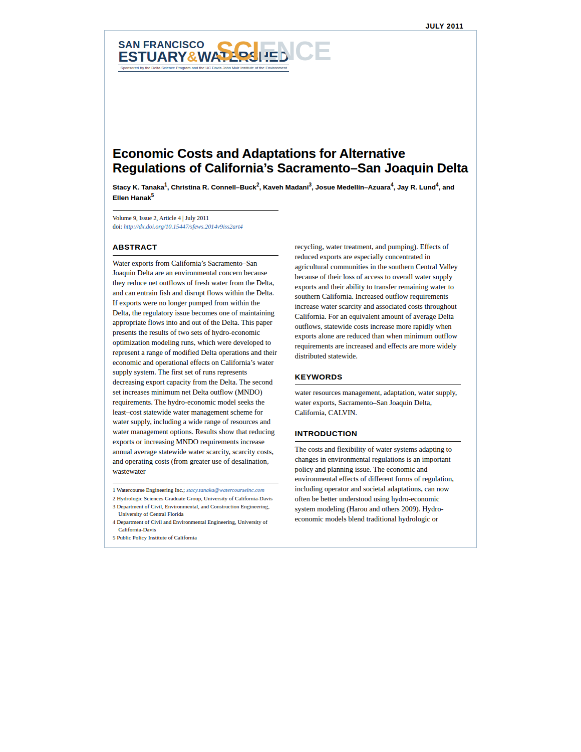JULY 2011
SAN FRANCISCO
ESTUARY&WATERSHED
SCI ENCE
Sponsored by the Delta Science Program and the UC Davis John Muir Institute of the Environment
Economic Costs and Adaptations for Alternative Regulations of California’s Sacramento–San Joaquin Delta
Stacy K. Tanaka1, Christina R. Connell–Buck2, Kaveh Madani3, Josue Medellín–Azuara4, Jay R. Lund4, and Ellen Hanak5
Volume 9, Issue 2, Article 4 | July 2011
doi: http://dx.doi.org/10.15447/sfews.2014v9iss2art4
ABSTRACT
Water exports from California’s Sacramento–San Joaquin Delta are an environmental concern because they reduce net outflows of fresh water from the Delta, and can entrain fish and disrupt flows within the Delta. If exports were no longer pumped from within the Delta, the regulatory issue becomes one of maintaining appropriate flows into and out of the Delta. This paper presents the results of two sets of hydro-economic optimization modeling runs, which were developed to represent a range of modified Delta operations and their economic and operational effects on California’s water supply system. The first set of runs represents decreasing export capacity from the Delta. The second set increases minimum net Delta outflow (MNDO) requirements. The hydro-economic model seeks the least–cost statewide water management scheme for water supply, including a wide range of resources and water management options. Results show that reducing exports or increasing MNDO requirements increase annual average statewide water scarcity, scarcity costs, and operating costs (from greater use of desalination, wastewater
1 Watercourse Engineering Inc.; stacy.tanaka@watercourseinc.com
2 Hydrologic Sciences Graduate Group, University of California-Davis
3 Department of Civil, Environmental, and Construction Engineering, University of Central Florida
4 Department of Civil and Environmental Engineering, University of California-Davis
5 Public Policy Institute of California
recycling, water treatment, and pumping). Effects of reduced exports are especially concentrated in agricultural communities in the southern Central Valley because of their loss of access to overall water supply exports and their ability to transfer remaining water to southern California. Increased outflow requirements increase water scarcity and associated costs throughout California. For an equivalent amount of average Delta outflows, statewide costs increase more rapidly when exports alone are reduced than when minimum outflow requirements are increased and effects are more widely distributed statewide.
KEYWORDS
water resources management, adaptation, water supply, water exports, Sacramento–San Joaquin Delta, California, CALVIN.
INTRODUCTION
The costs and flexibility of water systems adapting to changes in environmental regulations is an important policy and planning issue. The economic and environmental effects of different forms of regulation, including operator and societal adaptations, can now often be better understood using hydro-economic system modeling (Harou and others 2009). Hydro-economic models blend traditional hydrologic or